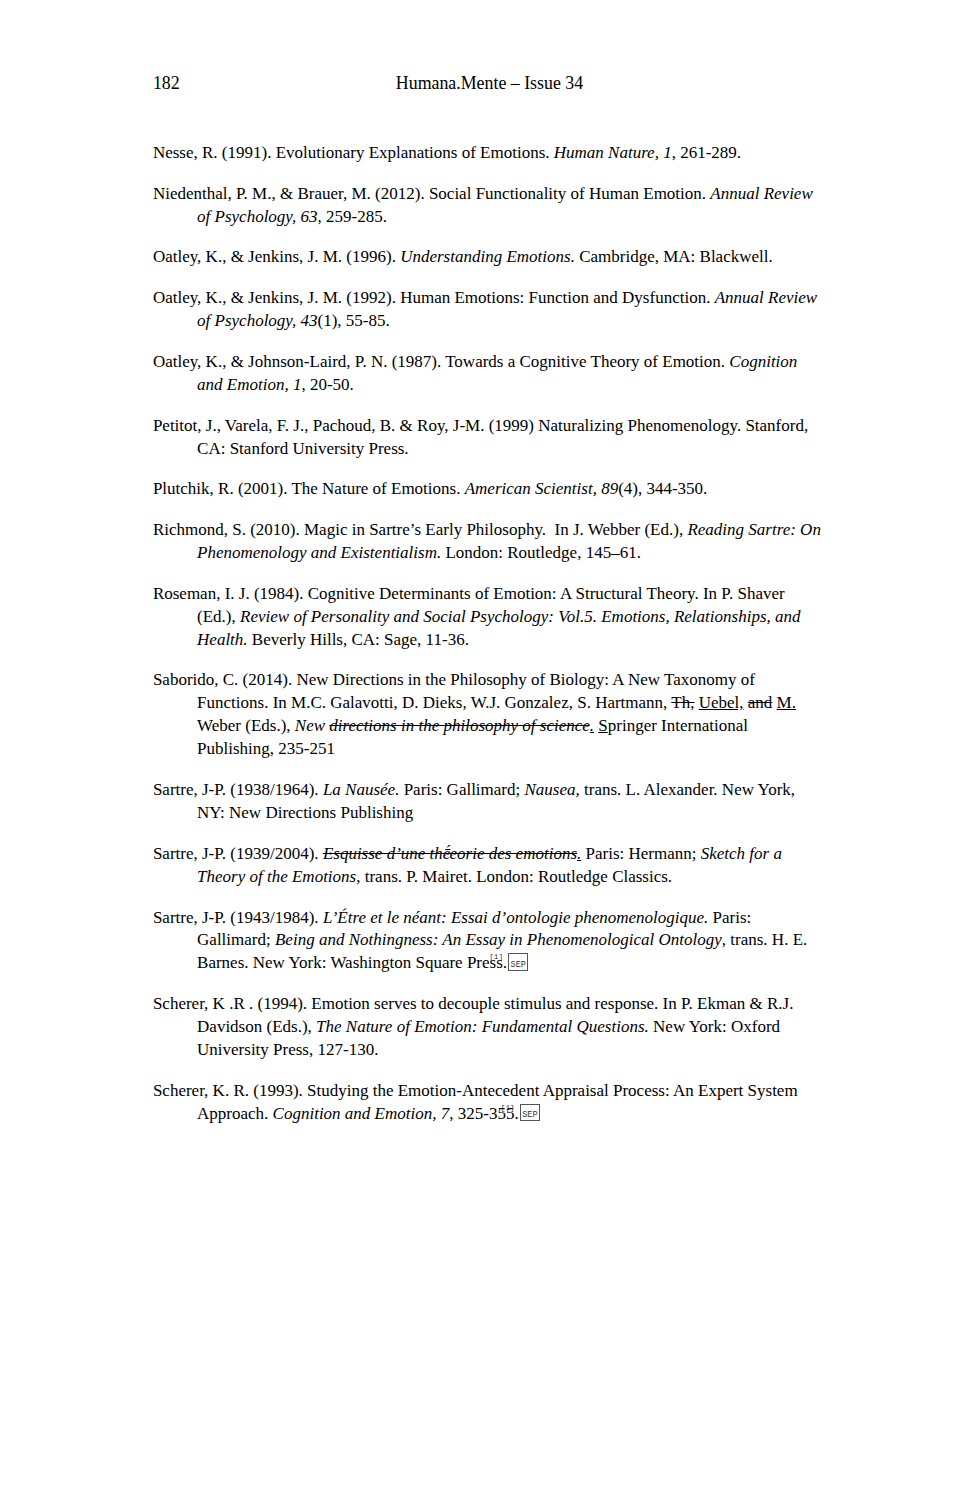182 Humana.Mente – Issue 34
Nesse, R. (1991). Evolutionary Explanations of Emotions. Human Nature, 1, 261-289.
Niedenthal, P. M., & Brauer, M. (2012). Social Functionality of Human Emotion. Annual Review of Psychology, 63, 259-285.
Oatley, K., & Jenkins, J. M. (1996). Understanding Emotions. Cambridge, MA: Blackwell.
Oatley, K., & Jenkins, J. M. (1992). Human Emotions: Function and Dysfunction. Annual Review of Psychology, 43(1), 55-85.
Oatley, K., & Johnson-Laird, P. N. (1987). Towards a Cognitive Theory of Emotion. Cognition and Emotion, 1, 20-50.
Petitot, J., Varela, F. J., Pachoud, B. & Roy, J-M. (1999) Naturalizing Phenomenology. Stanford, CA: Stanford University Press.
Plutchik, R. (2001). The Nature of Emotions. American Scientist, 89(4), 344-350.
Richmond, S. (2010). Magic in Sartre’s Early Philosophy. In J. Webber (Ed.), Reading Sartre: On Phenomenology and Existentialism. London: Routledge, 145–61.
Roseman, I. J. (1984). Cognitive Determinants of Emotion: A Structural Theory. In P. Shaver (Ed.), Review of Personality and Social Psychology: Vol.5. Emotions, Relationships, and Health. Beverly Hills, CA: Sage, 11-36.
Saborido, C. (2014). New Directions in the Philosophy of Biology: A New Taxonomy of Functions. In M.C. Galavotti, D. Dieks, W.J. Gonzalez, S. Hartmann, Th, Uebel, and M. Weber (Eds.), New directions in the philosophy of science. Springer International Publishing, 235-251
Sartre, J-P. (1938/1964). La Nausée. Paris: Gallimard; Nausea, trans. L. Alexander. New York, NY: New Directions Publishing
Sartre, J-P. (1939/2004). Esquisse d’une thḗeorie des emotions. Paris: Hermann; Sketch for a Theory of the Emotions, trans. P. Mairet. London: Routledge Classics.
Sartre, J-P. (1943/1984). L’Étre et le néant: Essai d’ontologie phenomenologique. Paris: Gallimard; Being and Nothingness: An Essay in Phenomenological Ontology, trans. H. E. Barnes. New York: Washington Square Press.[1]SEP
Scherer, K .R . (1994). Emotion serves to decouple stimulus and response. In P. Ekman & R.J. Davidson (Eds.), The Nature of Emotion: Fundamental Questions. New York: Oxford University Press, 127-130.
Scherer, K. R. (1993). Studying the Emotion-Antecedent Appraisal Process: An Expert System Approach. Cognition and Emotion, 7, 325-355.[1]SEP